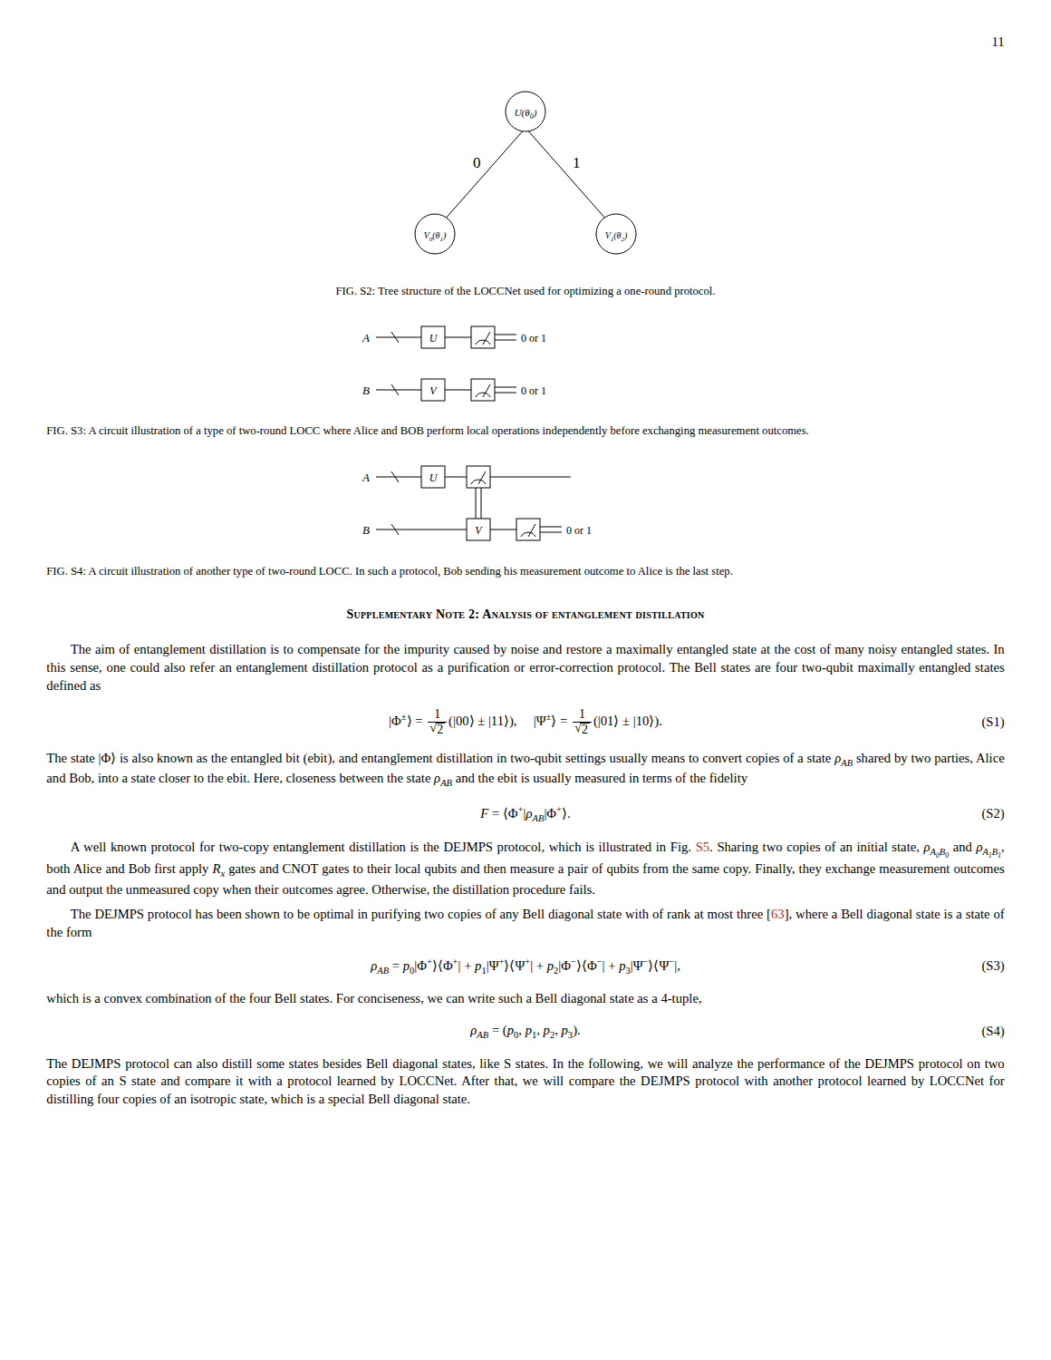11
0 1 U(θ0) V0(θ1) V1(θ2)
FIG. S2: Tree structure of the LOCCNet used for optimizing a one-round protocol.
A U 0 or 1 B V 0 or 1
FIG. S3: A circuit illustration of a type of two-round LOCC where Alice and BOB perform local operations independently before exchanging measurement outcomes.
A U B V 0 or 1
FIG. S4: A circuit illustration of another type of two-round LOCC. In such a protocol, Bob sending his measurement outcome to Alice is the last step.
Supplementary Note 2: Analysis of entanglement distillation
The aim of entanglement distillation is to compensate for the impurity caused by noise and restore a maximally entangled state at the cost of many noisy entangled states. In this sense, one could also refer an entanglement distillation protocol as a purification or error-correction protocol. The Bell states are four two-qubit maximally entangled states defined as
|Φ±⟩ = 12(|00⟩ ± |11⟩), |Ψ±⟩ = 12(|01⟩ ± |10⟩).
(S1)
The state |Φ⟩ is also known as the entangled bit (ebit), and entanglement distillation in two-qubit settings usually means to convert copies of a state ρAB shared by two parties, Alice and Bob, into a state closer to the ebit. Here, closeness between the state ρAB and the ebit is usually measured in terms of the fidelity
F = ⟨Φ+|ρAB|Φ+⟩.
(S2)
A well known protocol for two-copy entanglement distillation is the DEJMPS protocol, which is illustrated in Fig. S5. Sharing two copies of an initial state, ρA0B0 and ρA1B1, both Alice and Bob first apply Rx gates and CNOT gates to their local qubits and then measure a pair of qubits from the same copy. Finally, they exchange measurement outcomes and output the unmeasured copy when their outcomes agree. Otherwise, the distillation procedure fails.
The DEJMPS protocol has been shown to be optimal in purifying two copies of any Bell diagonal state with of rank at most three [63], where a Bell diagonal state is a state of the form
ρAB = p0|Φ+⟩⟨Φ+| + p1|Ψ+⟩⟨Ψ+| + p2|Φ−⟩⟨Φ−| + p3|Ψ−⟩⟨Ψ−|,
(S3)
which is a convex combination of the four Bell states. For conciseness, we can write such a Bell diagonal state as a 4-tuple,
ρAB = (p0, p1, p2, p3).
(S4)
The DEJMPS protocol can also distill some states besides Bell diagonal states, like S states. In the following, we will analyze the performance of the DEJMPS protocol on two copies of an S state and compare it with a protocol learned by LOCCNet. After that, we will compare the DEJMPS protocol with another protocol learned by LOCCNet for distilling four copies of an isotropic state, which is a special Bell diagonal state.